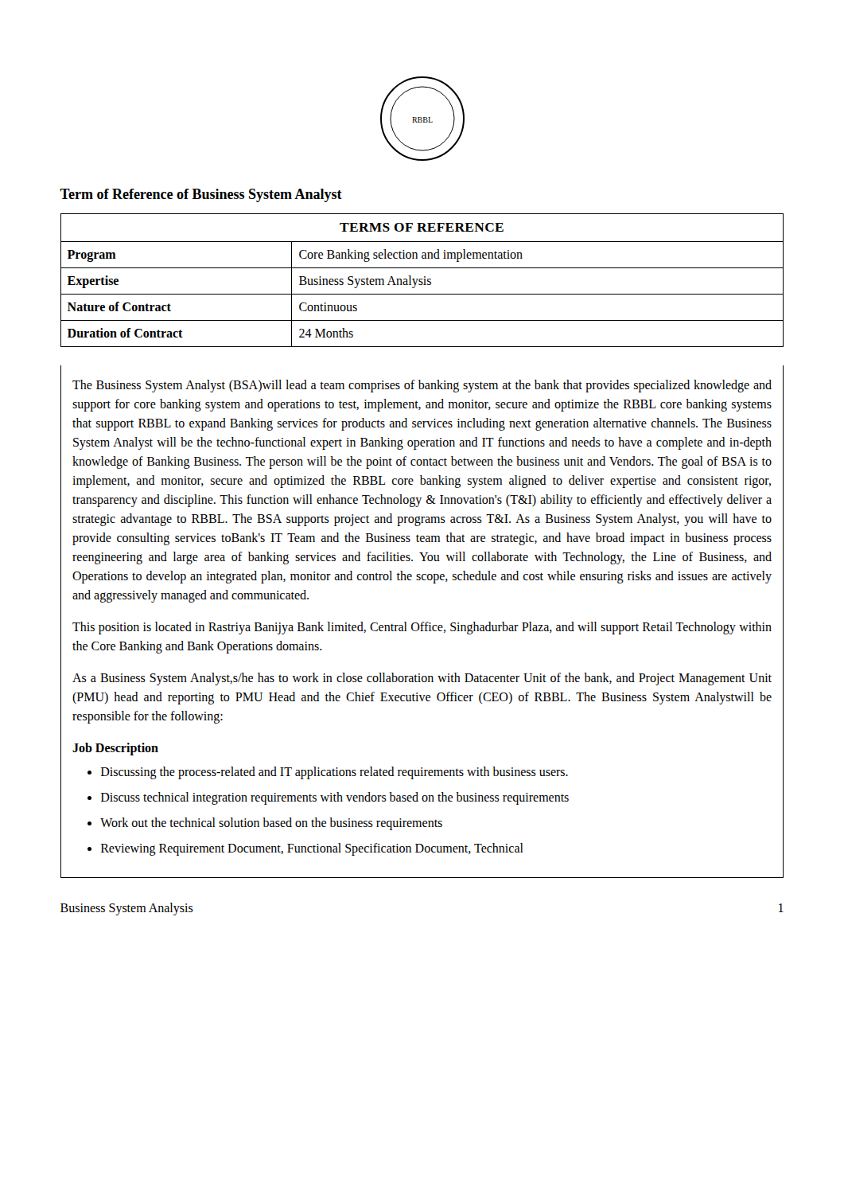Term of Reference of Business System Analyst
TERMS OF REFERENCE
| Program | Core Banking selection and implementation |
| Expertise | Business System Analysis |
| Nature of Contract | Continuous |
| Duration of Contract | 24 Months |
The Business System Analyst (BSA)will lead a team comprises of banking system at the bank that provides specialized knowledge and support for core banking system and operations to test, implement, and monitor, secure and optimize the RBBL core banking systems that support RBBL to expand Banking services for products and services including next generation alternative channels. The Business System Analyst will be the techno-functional expert in Banking operation and IT functions and needs to have a complete and in-depth knowledge of Banking Business. The person will be the point of contact between the business unit and Vendors. The goal of BSA is to implement, and monitor, secure and optimized the RBBL core banking system aligned to deliver expertise and consistent rigor, transparency and discipline. This function will enhance Technology & Innovation's (T&I) ability to efficiently and effectively deliver a strategic advantage to RBBL. The BSA supports project and programs across T&I. As a Business System Analyst, you will have to provide consulting services toBank's IT Team and the Business team that are strategic, and have broad impact in business process reengineering and large area of banking services and facilities. You will collaborate with Technology, the Line of Business, and Operations to develop an integrated plan, monitor and control the scope, schedule and cost while ensuring risks and issues are actively and aggressively managed and communicated.
This position is located in Rastriya Banijya Bank limited, Central Office, Singhadurbar Plaza, and will support Retail Technology within the Core Banking and Bank Operations domains.
As a Business System Analyst,s/he has to work in close collaboration with Datacenter Unit of the bank, and Project Management Unit (PMU) head and reporting to PMU Head and the Chief Executive Officer (CEO) of RBBL. The Business System Analystwill be responsible for the following:
Job Description
Discussing the process-related and IT applications related requirements with business users.
Discuss technical integration requirements with vendors based on the business requirements
Work out the technical solution based on the business requirements
Reviewing Requirement Document, Functional Specification Document, Technical
Business System Analysis 1